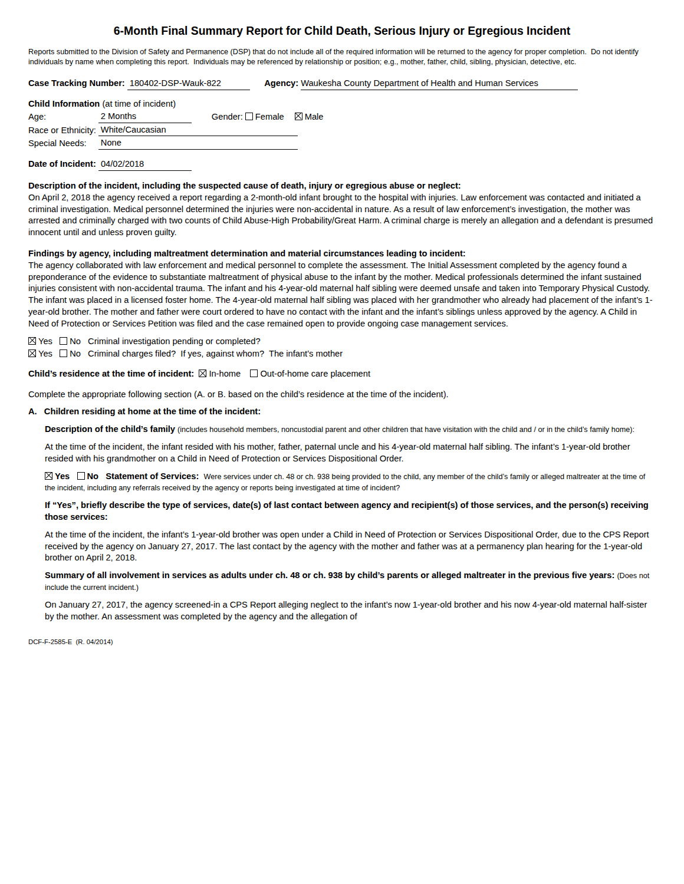6-Month Final Summary Report for Child Death, Serious Injury or Egregious Incident
Reports submitted to the Division of Safety and Permanence (DSP) that do not include all of the required information will be returned to the agency for proper completion. Do not identify individuals by name when completing this report. Individuals may be referenced by relationship or position; e.g., mother, father, child, sibling, physician, detective, etc.
Case Tracking Number: 180402-DSP-Wauk-822 Agency: Waukesha County Department of Health and Human Services
Child Information (at time of incident)
| Age: | 2 Months | Gender: | Female | Male |
| Race or Ethnicity: | White/Caucasian |
| Special Needs: | None |
Date of Incident: 04/02/2018
Description of the incident, including the suspected cause of death, injury or egregious abuse or neglect:
On April 2, 2018 the agency received a report regarding a 2-month-old infant brought to the hospital with injuries. Law enforcement was contacted and initiated a criminal investigation. Medical personnel determined the injuries were non-accidental in nature. As a result of law enforcement’s investigation, the mother was arrested and criminally charged with two counts of Child Abuse-High Probability/Great Harm. A criminal charge is merely an allegation and a defendant is presumed innocent until and unless proven guilty.
Findings by agency, including maltreatment determination and material circumstances leading to incident:
The agency collaborated with law enforcement and medical personnel to complete the assessment. The Initial Assessment completed by the agency found a preponderance of the evidence to substantiate maltreatment of physical abuse to the infant by the mother. Medical professionals determined the infant sustained injuries consistent with non-accidental trauma. The infant and his 4-year-old maternal half sibling were deemed unsafe and taken into Temporary Physical Custody. The infant was placed in a licensed foster home. The 4-year-old maternal half sibling was placed with her grandmother who already had placement of the infant’s 1-year-old brother. The mother and father were court ordered to have no contact with the infant and the infant’s siblings unless approved by the agency. A Child in Need of Protection or Services Petition was filed and the case remained open to provide ongoing case management services.
Yes No Criminal investigation pending or completed?
Yes No Criminal charges filed? If yes, against whom? The infant’s mother
Child’s residence at the time of incident: In-home Out-of-home care placement
Complete the appropriate following section (A. or B. based on the child’s residence at the time of the incident).
A. Children residing at home at the time of the incident:
Description of the child’s family (includes household members, noncustodial parent and other children that have visitation with the child and / or in the child’s family home):
At the time of the incident, the infant resided with his mother, father, paternal uncle and his 4-year-old maternal half sibling. The infant’s 1-year-old brother resided with his grandmother on a Child in Need of Protection or Services Dispositional Order.
Yes No Statement of Services: Were services under ch. 48 or ch. 938 being provided to the child, any member of the child’s family or alleged maltreater at the time of the incident, including any referrals received by the agency or reports being investigated at time of incident?
If “Yes”, briefly describe the type of services, date(s) of last contact between agency and recipient(s) of those services, and the person(s) receiving those services:
At the time of the incident, the infant’s 1-year-old brother was open under a Child in Need of Protection or Services Dispositional Order, due to the CPS Report received by the agency on January 27, 2017. The last contact by the agency with the mother and father was at a permanency plan hearing for the 1-year-old brother on April 2, 2018.
Summary of all involvement in services as adults under ch. 48 or ch. 938 by child’s parents or alleged maltreater in the previous five years: (Does not include the current incident.)
On January 27, 2017, the agency screened-in a CPS Report alleging neglect to the infant’s now 1-year-old brother and his now 4-year-old maternal half-sister by the mother. An assessment was completed by the agency and the allegation of
DCF-F-2585-E (R. 04/2014)